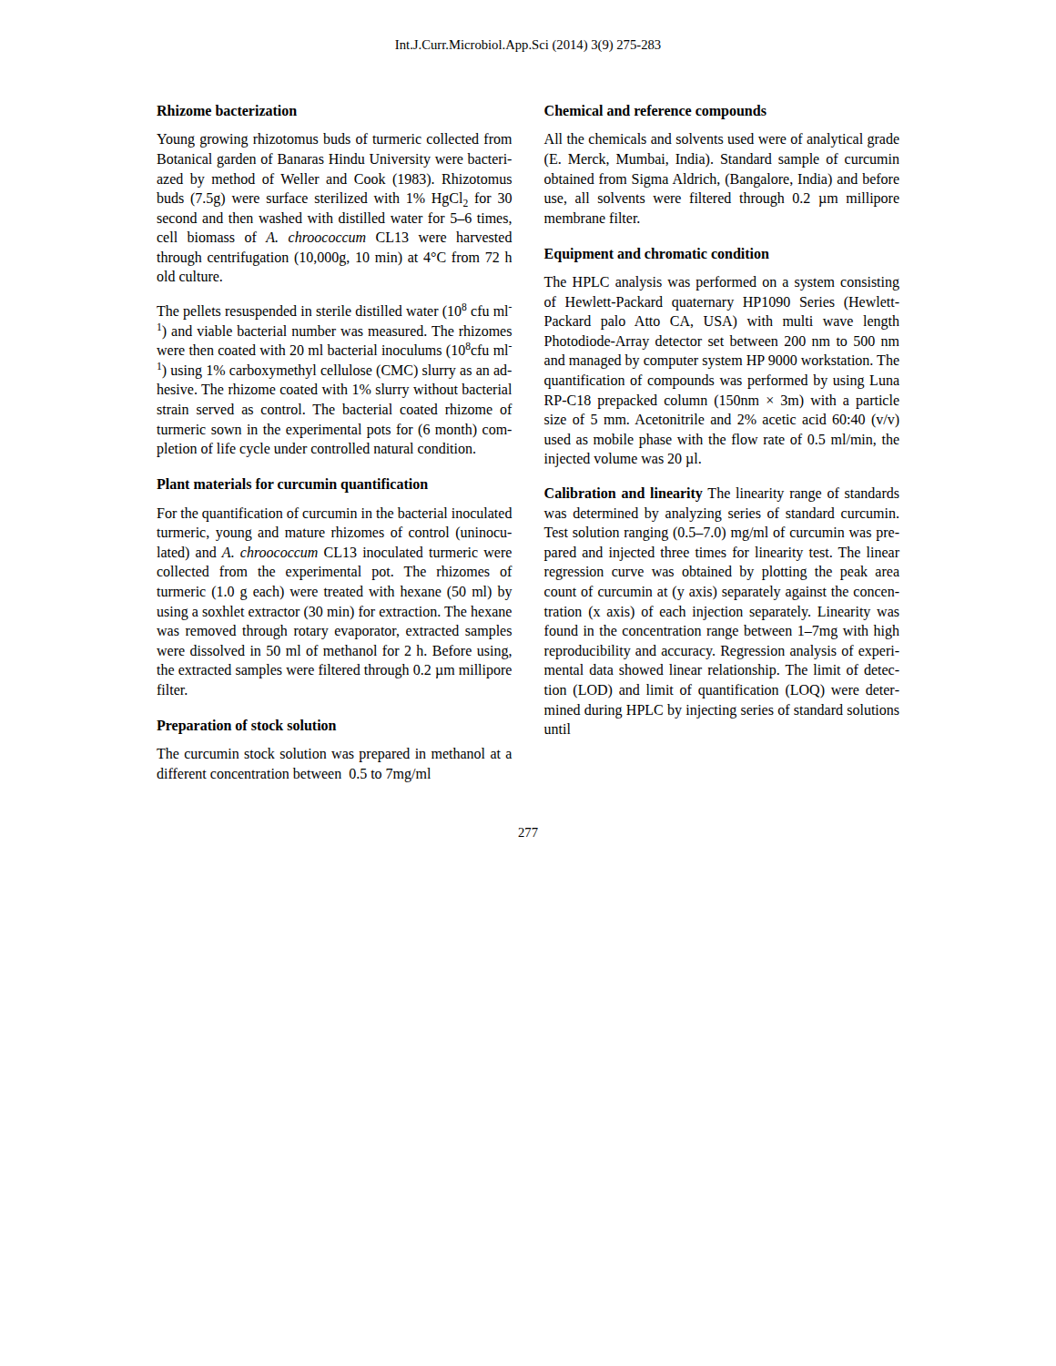Int.J.Curr.Microbiol.App.Sci (2014) 3(9) 275-283
Rhizome bacterization
Young growing rhizotomus buds of turmeric collected from Botanical garden of Banaras Hindu University were bacteriazed by method of Weller and Cook (1983). Rhizotomus buds (7.5g) were surface sterilized with 1% HgCl2 for 30 second and then washed with distilled water for 5–6 times, cell biomass of A. chroococcum CL13 were harvested through centrifugation (10,000g, 10 min) at 4°C from 72 h old culture.
The pellets resuspended in sterile distilled water (108 cfu ml-1) and viable bacterial number was measured. The rhizomes were then coated with 20 ml bacterial inoculums (108cfu ml-1) using 1% carboxymethyl cellulose (CMC) slurry as an adhesive. The rhizome coated with 1% slurry without bacterial strain served as control. The bacterial coated rhizome of turmeric sown in the experimental pots for (6 month) completion of life cycle under controlled natural condition.
Plant materials for curcumin quantification
For the quantification of curcumin in the bacterial inoculated turmeric, young and mature rhizomes of control (uninoculated) and A. chroococcum CL13 inoculated turmeric were collected from the experimental pot. The rhizomes of turmeric (1.0 g each) were treated with hexane (50 ml) by using a soxhlet extractor (30 min) for extraction. The hexane was removed through rotary evaporator, extracted samples were dissolved in 50 ml of methanol for 2 h. Before using, the extracted samples were filtered through 0.2 µm millipore filter.
Preparation of stock solution
The curcumin stock solution was prepared in methanol at a different concentration between 0.5 to 7mg/ml
Chemical and reference compounds
All the chemicals and solvents used were of analytical grade (E. Merck, Mumbai, India). Standard sample of curcumin obtained from Sigma Aldrich, (Bangalore, India) and before use, all solvents were filtered through 0.2 µm millipore membrane filter.
Equipment and chromatic condition
The HPLC analysis was performed on a system consisting of Hewlett-Packard quaternary HP1090 Series (Hewlett-Packard palo Atto CA, USA) with multi wave length Photodiode-Array detector set between 200 nm to 500 nm and managed by computer system HP 9000 workstation. The quantification of compounds was performed by using Luna RP-C18 prepacked column (150nm × 3m) with a particle size of 5 mm. Acetonitrile and 2% acetic acid 60:40 (v/v) used as mobile phase with the flow rate of 0.5 ml/min, the injected volume was 20 µl.
Calibration and linearity The linearity range of standards was determined by analyzing series of standard curcumin. Test solution ranging (0.5–7.0) mg/ml of curcumin was prepared and injected three times for linearity test. The linear regression curve was obtained by plotting the peak area count of curcumin at (y axis) separately against the concentration (x axis) of each injection separately. Linearity was found in the concentration range between 1–7mg with high reproducibility and accuracy. Regression analysis of experimental data showed linear relationship. The limit of detection (LOD) and limit of quantification (LOQ) were determined during HPLC by injecting series of standard solutions until
277